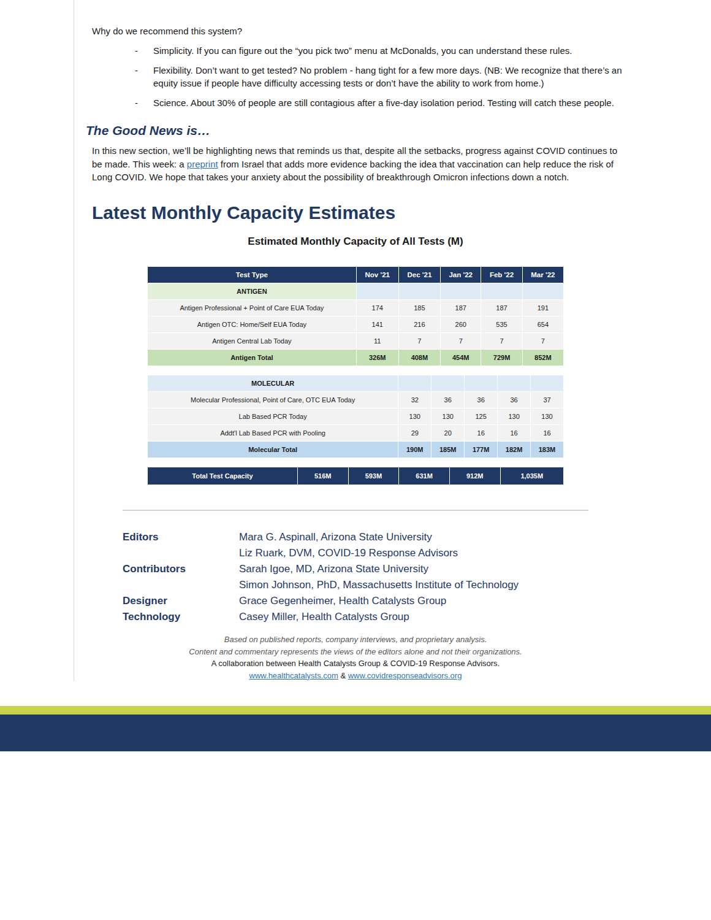Why do we recommend this system?
Simplicity. If you can figure out the “you pick two” menu at McDonalds, you can understand these rules.
Flexibility. Don’t want to get tested? No problem - hang tight for a few more days. (NB: We recognize that there’s an equity issue if people have difficulty accessing tests or don’t have the ability to work from home.)
Science. About 30% of people are still contagious after a five-day isolation period. Testing will catch these people.
The Good News is…
In this new section, we’ll be highlighting news that reminds us that, despite all the setbacks, progress against COVID continues to be made. This week: a preprint from Israel that adds more evidence backing the idea that vaccination can help reduce the risk of Long COVID. We hope that takes your anxiety about the possibility of breakthrough Omicron infections down a notch.
Latest Monthly Capacity Estimates
Estimated Monthly Capacity of All Tests (M)
| Test Type | Nov '21 | Dec '21 | Jan '22 | Feb '22 | Mar '22 |
| --- | --- | --- | --- | --- | --- |
| ANTIGEN | | | | | |
| Antigen Professional + Point of Care EUA Today | 174 | 185 | 187 | 187 | 191 |
| Antigen OTC: Home/Self EUA Today | 141 | 216 | 260 | 535 | 654 |
| Antigen Central Lab Today | 11 | 7 | 7 | 7 | 7 |
| Antigen Total | 326M | 408M | 454M | 729M | 852M |
| MOLECULAR | | | | | |
| Molecular Professional, Point of Care, OTC EUA Today | 32 | 36 | 36 | 36 | 37 |
| Lab Based PCR Today | 130 | 130 | 125 | 130 | 130 |
| Addt'l Lab Based PCR with Pooling | 29 | 20 | 16 | 16 | 16 |
| Molecular Total | 190M | 185M | 177M | 182M | 183M |
| Total Test Capacity | 516M | 593M | 631M | 912M | 1,035M |
| Editors | Mara G. Aspinall, Arizona State University |
| | Liz Ruark, DVM, COVID-19 Response Advisors |
| Contributors | Sarah Igoe, MD, Arizona State University |
| | Simon Johnson, PhD, Massachusetts Institute of Technology |
| Designer | Grace Gegenheimer, Health Catalysts Group |
| Technology | Casey Miller, Health Catalysts Group |
Based on published reports, company interviews, and proprietary analysis.
Content and commentary represents the views of the editors alone and not their organizations.
A collaboration between Health Catalysts Group & COVID-19 Response Advisors.
www.healthcatalysts.com & www.covidresponseadvisors.org